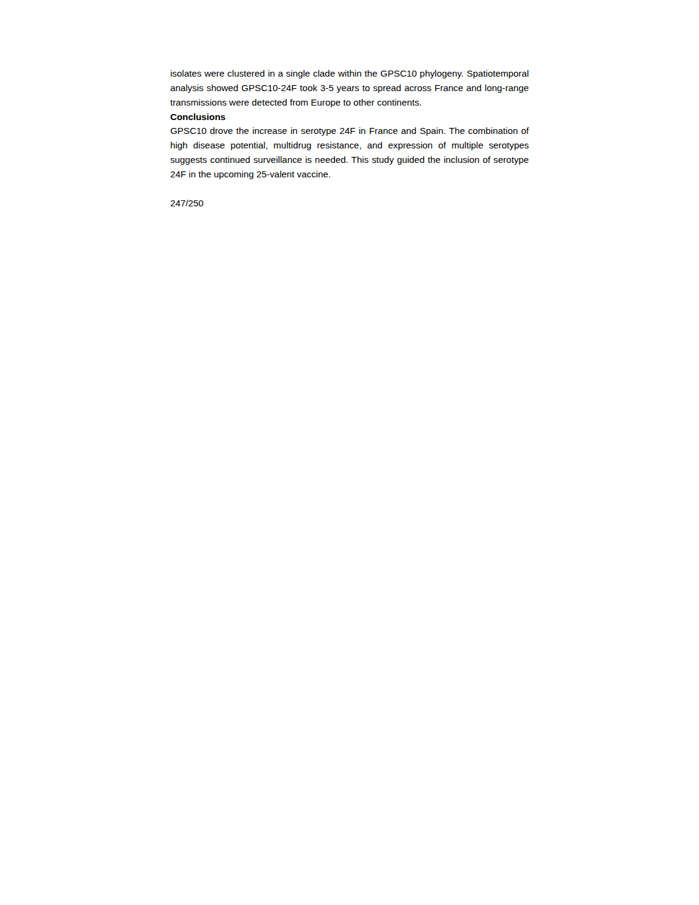isolates were clustered in a single clade within the GPSC10 phylogeny. Spatiotemporal analysis showed GPSC10-24F took 3-5 years to spread across France and long-range transmissions were detected from Europe to other continents.
Conclusions
GPSC10 drove the increase in serotype 24F in France and Spain. The combination of high disease potential, multidrug resistance, and expression of multiple serotypes suggests continued surveillance is needed. This study guided the inclusion of serotype 24F in the upcoming 25-valent vaccine.
247/250